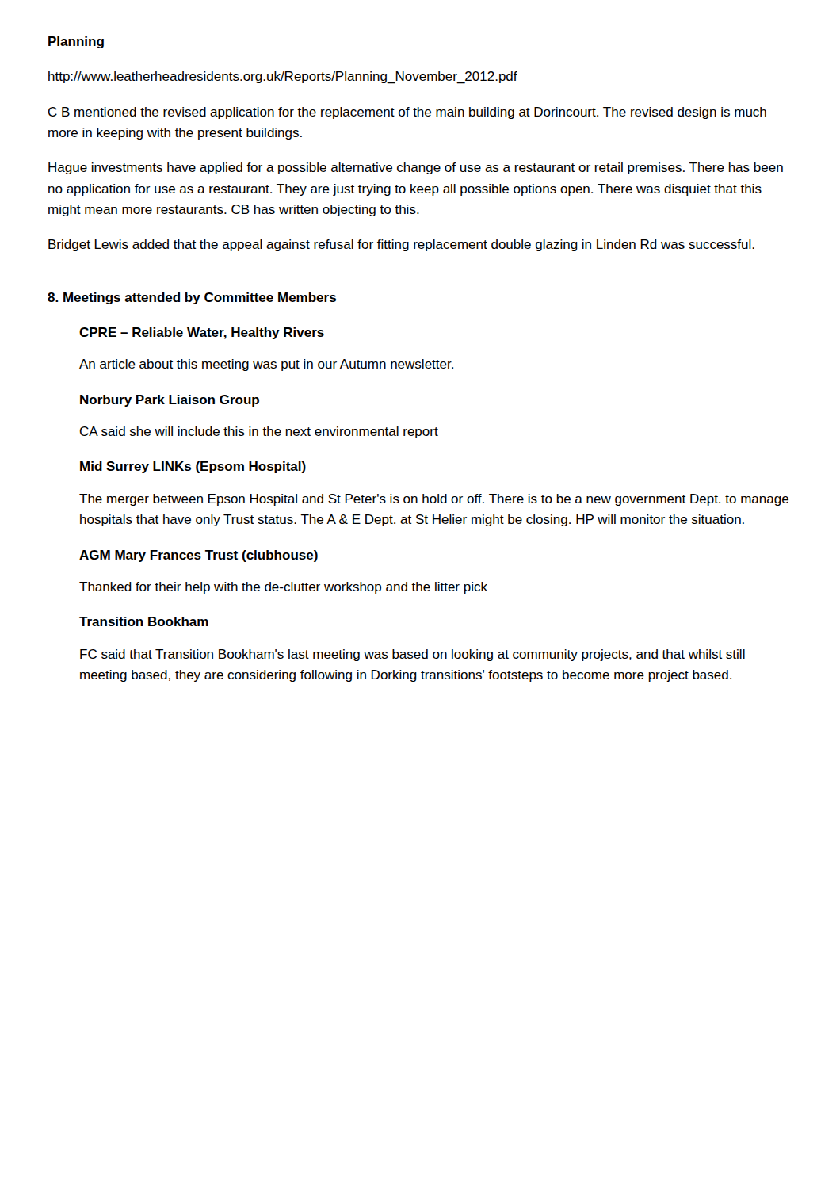Planning
http://www.leatherheadresidents.org.uk/Reports/Planning_November_2012.pdf
C B mentioned the revised application for the replacement of the main building at Dorincourt. The revised design is much more in keeping with the present buildings.
Hague investments have applied for a possible alternative change of use as a restaurant or retail premises. There has been no application for use as a restaurant. They are just trying to keep all possible options open. There was disquiet that this might mean more restaurants. CB has written objecting to this.
Bridget Lewis added that the appeal against refusal for fitting replacement double glazing in Linden Rd was successful.
8. Meetings attended by Committee Members
CPRE – Reliable Water, Healthy Rivers
An article about this meeting was put in our Autumn newsletter.
Norbury Park Liaison Group
CA said she will include this in the next environmental report
Mid Surrey LINKs (Epsom Hospital)
The merger between Epson Hospital and St Peter's is on hold or off. There is to be a new government Dept. to manage hospitals that have only Trust status. The A & E Dept. at St Helier might be closing. HP will monitor the situation.
AGM Mary Frances Trust (clubhouse)
Thanked for their help with the de-clutter workshop and the litter pick
Transition Bookham
FC said that Transition Bookham's last meeting was based on looking at community projects, and that whilst still meeting based, they are considering following in Dorking transitions' footsteps to become more project based.